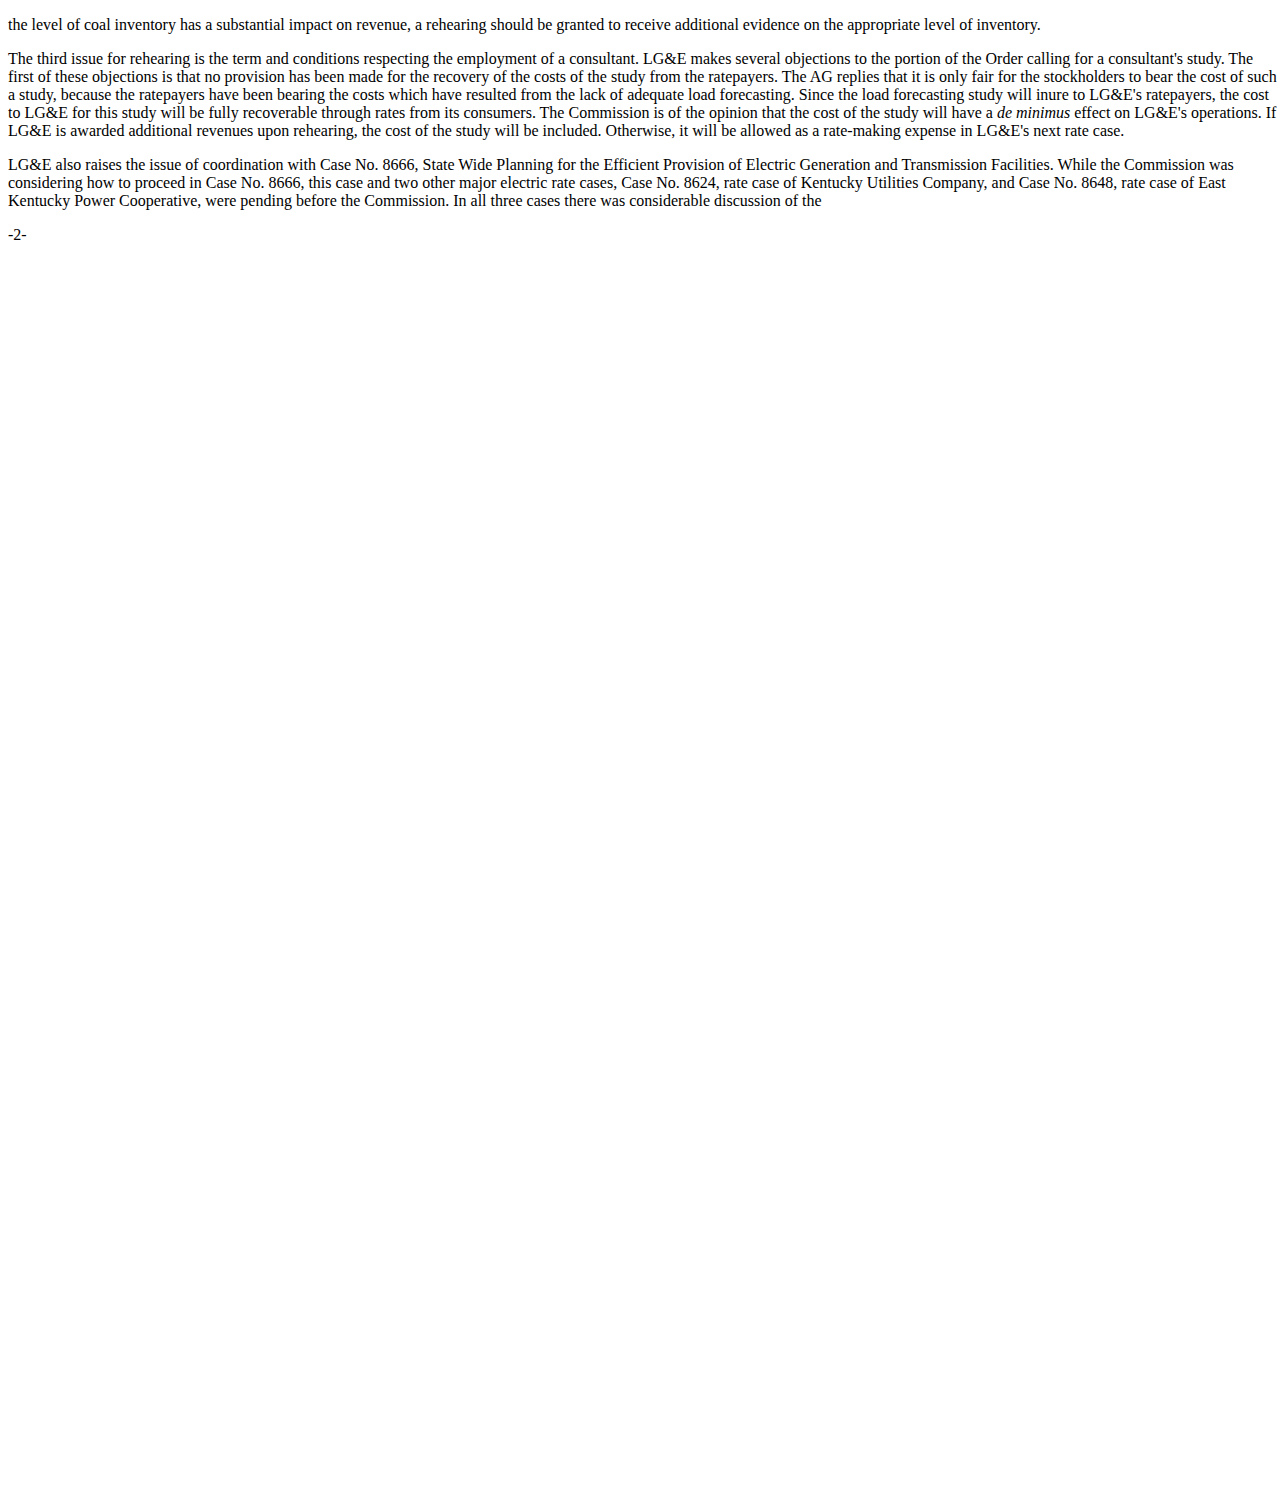the level of coal inventory has a substantial impact on revenue, a rehearing should be granted to receive additional evidence on the appropriate level of inventory.
The third issue for rehearing is the term and conditions respecting the employment of a consultant. LG&E makes several objections to the portion of the Order calling for a consultant's study. The first of these objections is that no provision has been made for the recovery of the costs of the study from the ratepayers. The AG replies that it is only fair for the stockholders to bear the cost of such a study, because the ratepayers have been bearing the costs which have resulted from the lack of adequate load forecasting. Since the load forecasting study will inure to LG&E's ratepayers, the cost to LG&E for this study will be fully recoverable through rates from its consumers. The Commission is of the opinion that the cost of the study will have a de minimus effect on LG&E's operations. If LG&E is awarded additional revenues upon rehearing, the cost of the study will be included. Otherwise, it will be allowed as a rate-making expense in LG&E's next rate case.
LG&E also raises the issue of coordination with Case No. 8666, State Wide Planning for the Efficient Provision of Electric Generation and Transmission Facilities. While the Commission was considering how to proceed in Case No. 8666, this case and two other major electric rate cases, Case No. 8624, rate case of Kentucky Utilities Company, and Case No. 8648, rate case of East Kentucky Power Cooperative, were pending before the Commission. In all three cases there was considerable discussion of the
-2-